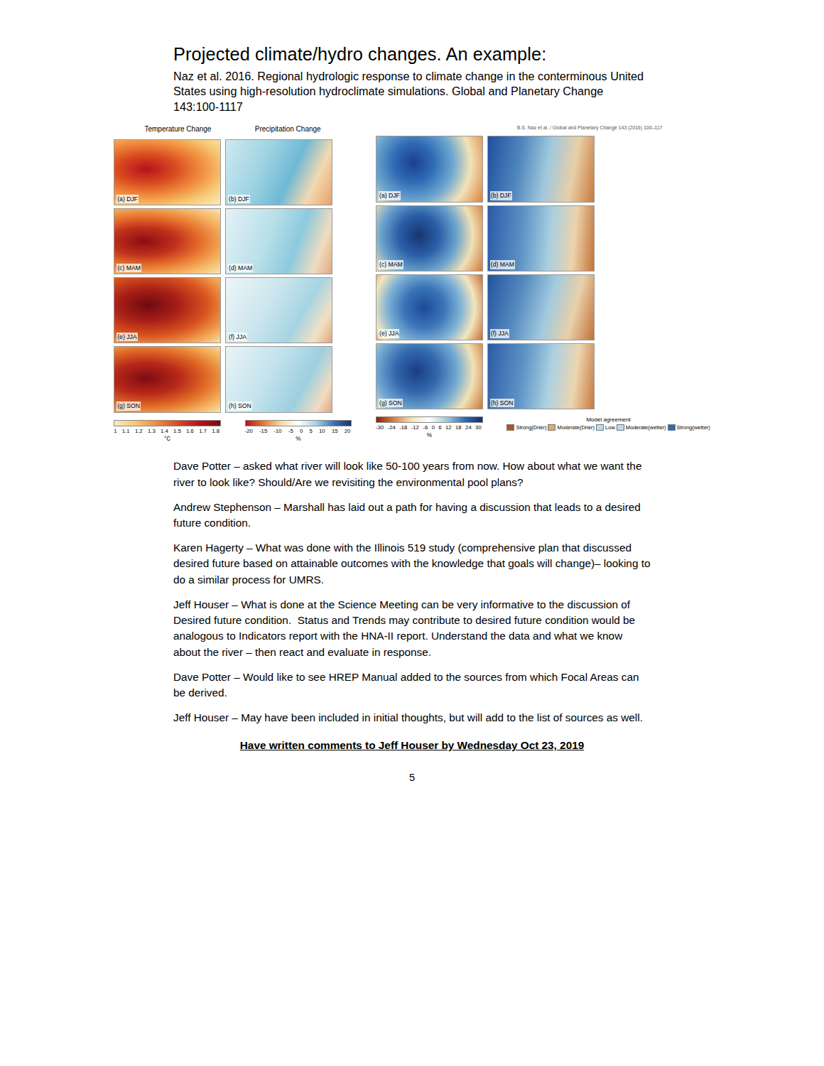Projected climate/hydro changes. An example:
Naz et al. 2016. Regional hydrologic response to climate change in the conterminous United States using high-resolution hydroclimate simulations. Global and Planetary Change 143:100-1117
Temperature Change Precipitation Change
(a) DJF
(b) DJF
(c) MAM
(d) MAM
(e) JJA
(f) JJA
(g) SON
(h) SON
11.11.21.31.41.51.61.71.8
°C
-20-15-10-505101520
%
B.S. Naz et al. / Global and Planetary Change 143 (2016) 100–117
(a) DJF
(b) DJF
(c) MAM
(d) MAM
(e) JJA
(f) JJA
(g) SON
(h) SON
-30-24-18-12-60612182430
%
Model agreement
Strong(Drier) Moderate(Drier) Low Moderate(wetter) Strong(wetter)
Dave Potter – asked what river will look like 50-100 years from now. How about what we want the river to look like? Should/Are we revisiting the environmental pool plans?
Andrew Stephenson – Marshall has laid out a path for having a discussion that leads to a desired future condition.
Karen Hagerty – What was done with the Illinois 519 study (comprehensive plan that discussed desired future based on attainable outcomes with the knowledge that goals will change)– looking to do a similar process for UMRS.
Jeff Houser – What is done at the Science Meeting can be very informative to the discussion of Desired future condition. Status and Trends may contribute to desired future condition would be analogous to Indicators report with the HNA-II report. Understand the data and what we know about the river – then react and evaluate in response.
Dave Potter – Would like to see HREP Manual added to the sources from which Focal Areas can be derived.
Jeff Houser – May have been included in initial thoughts, but will add to the list of sources as well.
Have written comments to Jeff Houser by Wednesday Oct 23, 2019
5